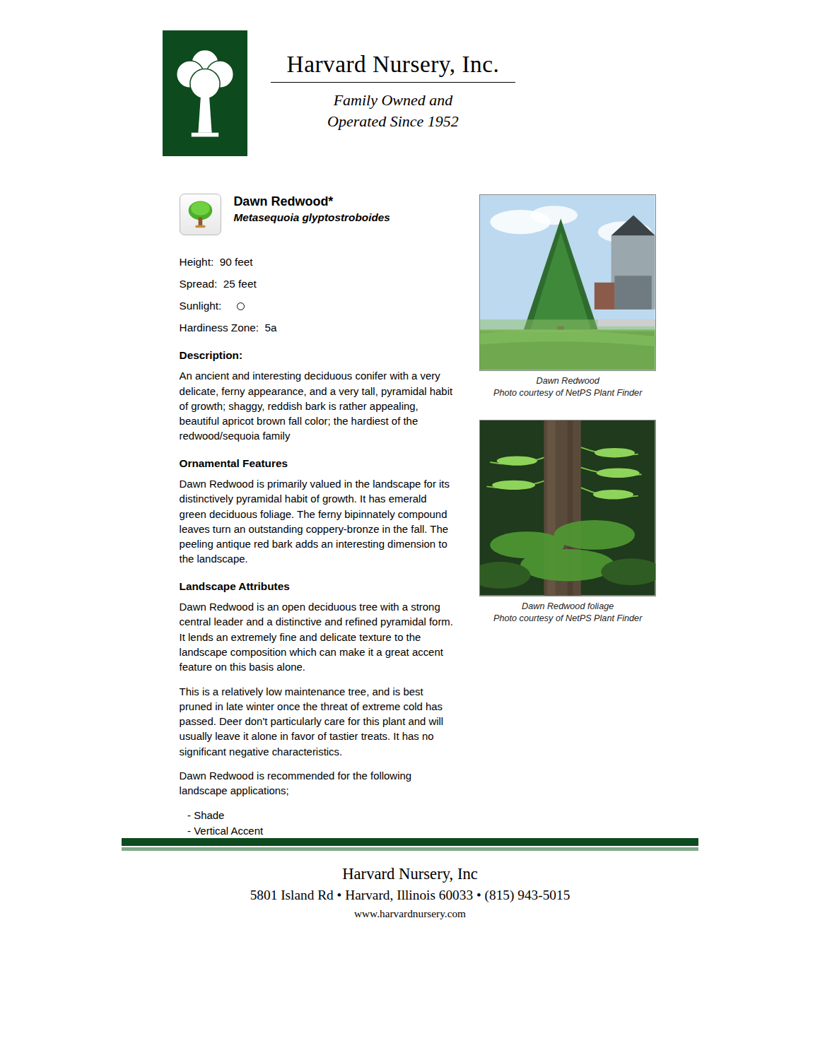Harvard Nursery, Inc.
Family Owned and
Operated Since 1952
Dawn Redwood*
Metasequoia glyptostroboides
Height: 90 feet
Spread: 25 feet
Sunlight:
Hardiness Zone: 5a
Description:
An ancient and interesting deciduous conifer with a very delicate, ferny appearance, and a very tall, pyramidal habit of growth; shaggy, reddish bark is rather appealing, beautiful apricot brown fall color; the hardiest of the redwood/sequoia family
Ornamental Features
Dawn Redwood is primarily valued in the landscape for its distinctively pyramidal habit of growth. It has emerald green deciduous foliage. The ferny bipinnately compound leaves turn an outstanding coppery-bronze in the fall. The peeling antique red bark adds an interesting dimension to the landscape.
Landscape Attributes
Dawn Redwood is an open deciduous tree with a strong central leader and a distinctive and refined pyramidal form. It lends an extremely fine and delicate texture to the landscape composition which can make it a great accent feature on this basis alone.
This is a relatively low maintenance tree, and is best pruned in late winter once the threat of extreme cold has passed. Deer don't particularly care for this plant and will usually leave it alone in favor of tastier treats. It has no significant negative characteristics.
Dawn Redwood is recommended for the following landscape applications;
Shade
Vertical Accent
Dawn Redwood
Photo courtesy of NetPS Plant Finder
Dawn Redwood foliage
Photo courtesy of NetPS Plant Finder
Harvard Nursery, Inc
5801 Island Rd • Harvard, Illinois 60033 • (815) 943-5015
www.harvardnursery.com